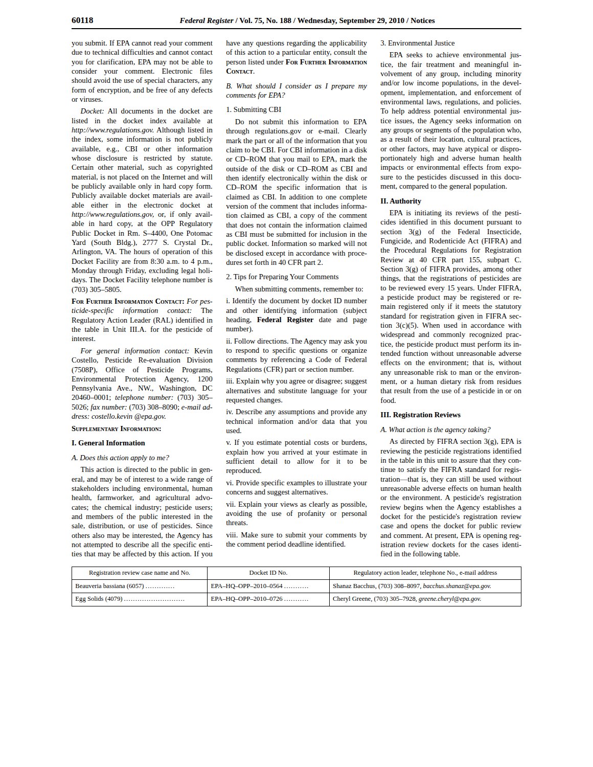60118 Federal Register / Vol. 75, No. 188 / Wednesday, September 29, 2010 / Notices
you submit. If EPA cannot read your comment due to technical difficulties and cannot contact you for clarification, EPA may not be able to consider your comment. Electronic files should avoid the use of special characters, any form of encryption, and be free of any defects or viruses.
Docket: All documents in the docket are listed in the docket index available at http://www.regulations.gov. Although listed in the index, some information is not publicly available, e.g., CBI or other information whose disclosure is restricted by statute. Certain other material, such as copyrighted material, is not placed on the Internet and will be publicly available only in hard copy form. Publicly available docket materials are available either in the electronic docket at http://www.regulations.gov, or, if only available in hard copy, at the OPP Regulatory Public Docket in Rm. S–4400, One Potomac Yard (South Bldg.), 2777 S. Crystal Dr., Arlington, VA. The hours of operation of this Docket Facility are from 8:30 a.m. to 4 p.m., Monday through Friday, excluding legal holidays. The Docket Facility telephone number is (703) 305–5805.
For Further Information Contact: For pesticide-specific information contact: The Regulatory Action Leader (RAL) identified in the table in Unit III.A. for the pesticide of interest.
For general information contact: Kevin Costello, Pesticide Re-evaluation Division (7508P), Office of Pesticide Programs, Environmental Protection Agency, 1200 Pennsylvania Ave., NW., Washington, DC 20460–0001; telephone number: (703) 305–5026; fax number: (703) 308–8090; e-mail address: costello.kevin @epa.gov.
Supplementary Information:
I. General Information
A. Does this action apply to me?
This action is directed to the public in general, and may be of interest to a wide range of stakeholders including environmental, human health, farmworker, and agricultural advocates; the chemical industry; pesticide users; and members of the public interested in the sale, distribution, or use of pesticides. Since others also may be interested, the Agency has not attempted to describe all the specific entities that may be affected by this action. If you have any questions regarding the applicability of this action to a particular entity, consult the person listed under For Further Information Contact.
B. What should I consider as I prepare my comments for EPA?
1. Submitting CBI
Do not submit this information to EPA through regulations.gov or e-mail. Clearly mark the part or all of the information that you claim to be CBI. For CBI information in a disk or CD–ROM that you mail to EPA, mark the outside of the disk or CD–ROM as CBI and then identify electronically within the disk or CD–ROM the specific information that is claimed as CBI. In addition to one complete version of the comment that includes information claimed as CBI, a copy of the comment that does not contain the information claimed as CBI must be submitted for inclusion in the public docket. Information so marked will not be disclosed except in accordance with procedures set forth in 40 CFR part 2.
2. Tips for Preparing Your Comments
When submitting comments, remember to:
i. Identify the document by docket ID number and other identifying information (subject heading, Federal Register date and page number).
ii. Follow directions. The Agency may ask you to respond to specific questions or organize comments by referencing a Code of Federal Regulations (CFR) part or section number.
iii. Explain why you agree or disagree; suggest alternatives and substitute language for your requested changes.
iv. Describe any assumptions and provide any technical information and/or data that you used.
v. If you estimate potential costs or burdens, explain how you arrived at your estimate in sufficient detail to allow for it to be reproduced.
vi. Provide specific examples to illustrate your concerns and suggest alternatives.
vii. Explain your views as clearly as possible, avoiding the use of profanity or personal threats.
viii. Make sure to submit your comments by the comment period deadline identified.
3. Environmental Justice
EPA seeks to achieve environmental justice, the fair treatment and meaningful involvement of any group, including minority and/or low income populations, in the development, implementation, and enforcement of environmental laws, regulations, and policies. To help address potential environmental justice issues, the Agency seeks information on any groups or segments of the population who, as a result of their location, cultural practices, or other factors, may have atypical or disproportionately high and adverse human health impacts or environmental effects from exposure to the pesticides discussed in this document, compared to the general population.
II. Authority
EPA is initiating its reviews of the pesticides identified in this document pursuant to section 3(g) of the Federal Insecticide, Fungicide, and Rodenticide Act (FIFRA) and the Procedural Regulations for Registration Review at 40 CFR part 155, subpart C. Section 3(g) of FIFRA provides, among other things, that the registrations of pesticides are to be reviewed every 15 years. Under FIFRA, a pesticide product may be registered or remain registered only if it meets the statutory standard for registration given in FIFRA section 3(c)(5). When used in accordance with widespread and commonly recognized practice, the pesticide product must perform its intended function without unreasonable adverse effects on the environment; that is, without any unreasonable risk to man or the environment, or a human dietary risk from residues that result from the use of a pesticide in or on food.
III. Registration Reviews
A. What action is the agency taking?
As directed by FIFRA section 3(g), EPA is reviewing the pesticide registrations identified in the table in this unit to assure that they continue to satisfy the FIFRA standard for registration—that is, they can still be used without unreasonable adverse effects on human health or the environment. A pesticide's registration review begins when the Agency establishes a docket for the pesticide's registration review case and opens the docket for public review and comment. At present, EPA is opening registration review dockets for the cases identified in the following table.
| Registration review case name and No. | Docket ID No. | Regulatory action leader, telephone No., e-mail address |
| --- | --- | --- |
| Beauveria bassiana (6057) ............. | EPA–HQ–OPP–2010–0564 ........... | Shanaz Bacchus, (703) 308–8097, bacchus.shanaz@epa.gov. |
| Egg Solids (4079) ........................... | EPA–HQ–OPP–2010–0726 ........... | Cheryl Greene, (703) 305–7928, greene.cheryl@epa.gov. |